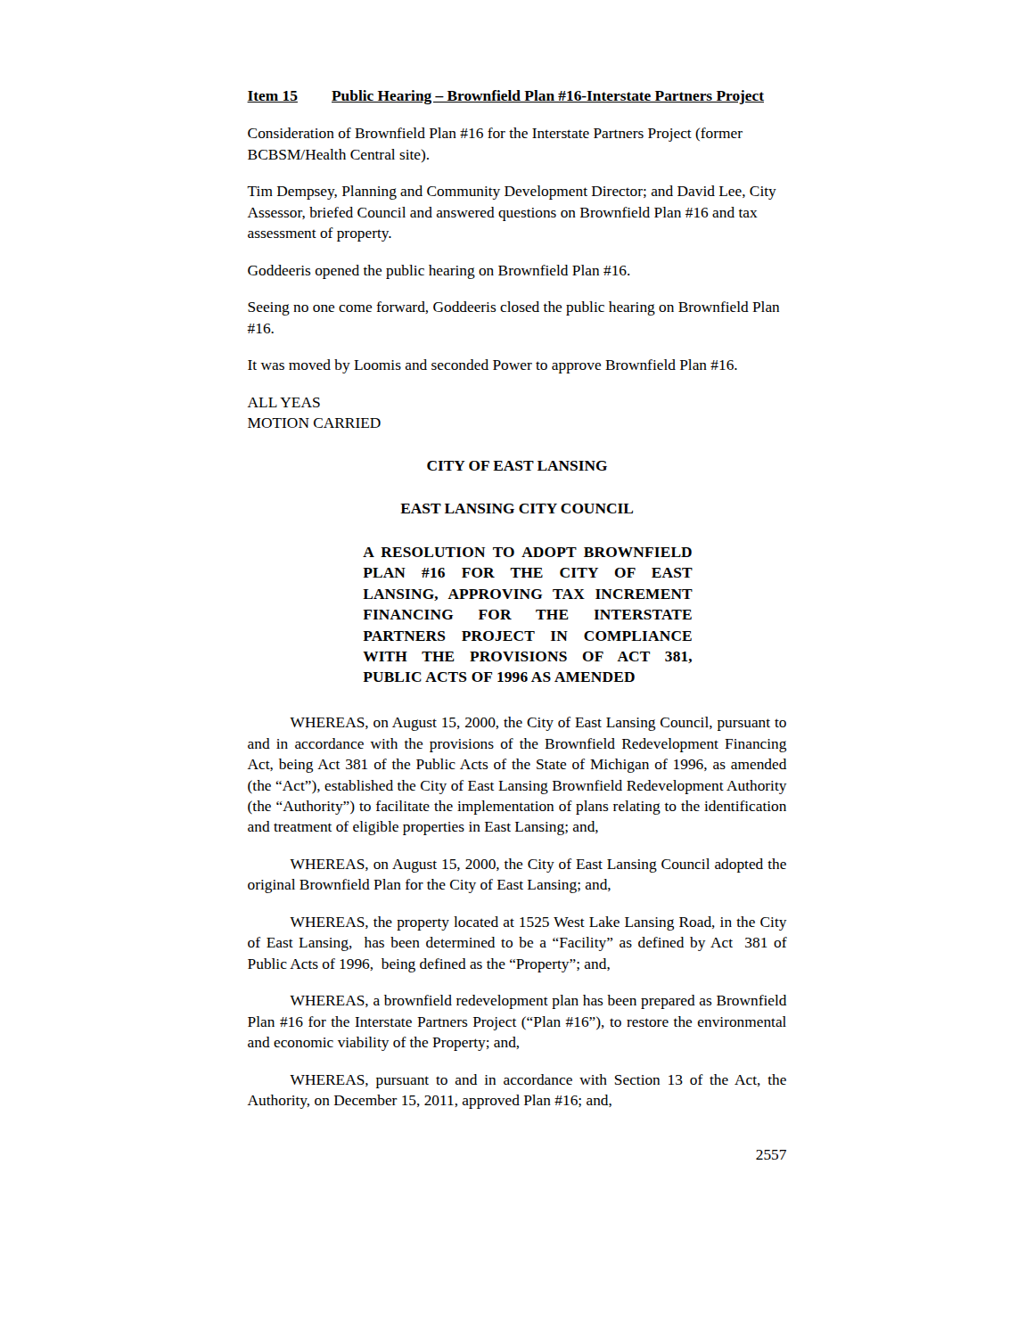Item 15 Public Hearing – Brownfield Plan #16-Interstate Partners Project
Consideration of Brownfield Plan #16 for the Interstate Partners Project (former BCBSM/Health Central site).
Tim Dempsey, Planning and Community Development Director; and David Lee, City Assessor, briefed Council and answered questions on Brownfield Plan #16 and tax assessment of property.
Goddeeris opened the public hearing on Brownfield Plan #16.
Seeing no one come forward, Goddeeris closed the public hearing on Brownfield Plan #16.
It was moved by Loomis and seconded Power to approve Brownfield Plan #16.
ALL YEAS
MOTION CARRIED
CITY OF EAST LANSING
EAST LANSING CITY COUNCIL
A Resolution to Adopt Brownfield Plan #16 for the City of East Lansing, Approving Tax Increment Financing for the Interstate Partners Project in Compliance with the Provisions of Act 381, Public Acts of 1996 as Amended
WHEREAS, on August 15, 2000, the City of East Lansing Council, pursuant to and in accordance with the provisions of the Brownfield Redevelopment Financing Act, being Act 381 of the Public Acts of the State of Michigan of 1996, as amended (the “Act”), established the City of East Lansing Brownfield Redevelopment Authority (the “Authority”) to facilitate the implementation of plans relating to the identification and treatment of eligible properties in East Lansing; and,
WHEREAS, on August 15, 2000, the City of East Lansing Council adopted the original Brownfield Plan for the City of East Lansing; and,
WHEREAS, the property located at 1525 West Lake Lansing Road, in the City of East Lansing, has been determined to be a “Facility” as defined by Act 381 of Public Acts of 1996, being defined as the “Property”; and,
WHEREAS, a brownfield redevelopment plan has been prepared as Brownfield Plan #16 for the Interstate Partners Project (“Plan #16”), to restore the environmental and economic viability of the Property; and,
WHEREAS, pursuant to and in accordance with Section 13 of the Act, the Authority, on December 15, 2011, approved Plan #16; and,
2557